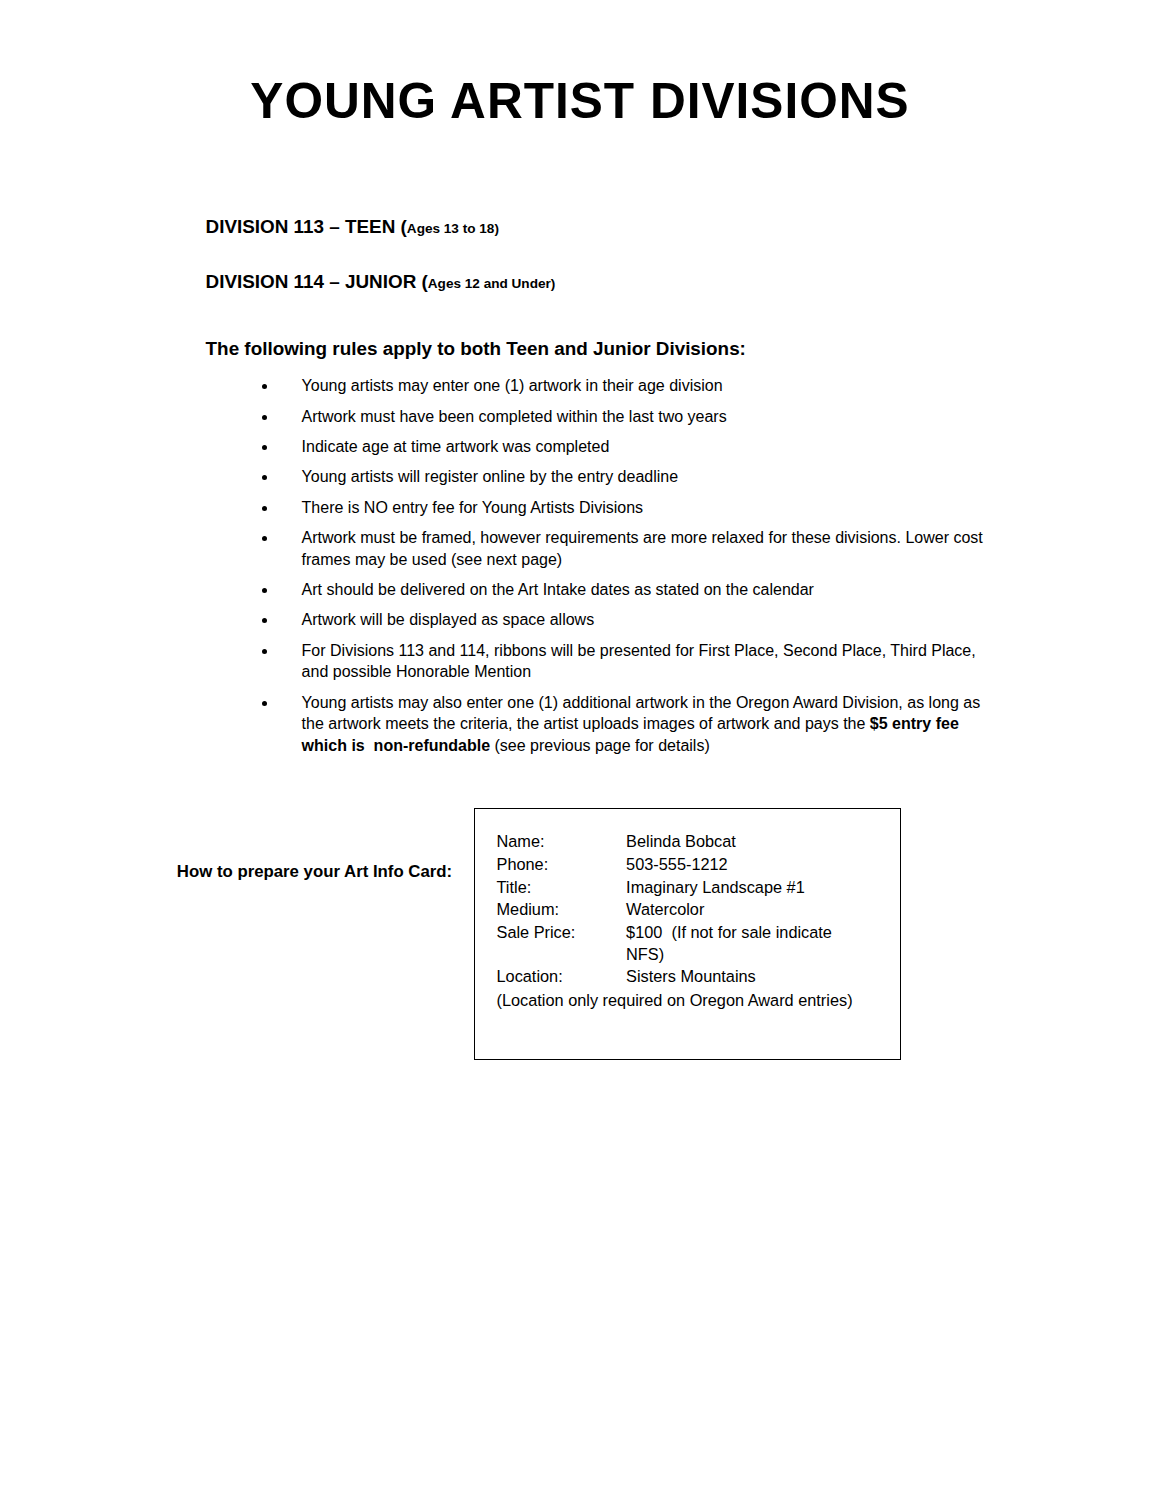Young Artist Divisions
DIVISION 113 – TEEN (Ages 13 to 18)
DIVISION 114 – JUNIOR (Ages 12 and Under)
The following rules apply to both Teen and Junior Divisions:
Young artists may enter one (1) artwork in their age division
Artwork must have been completed within the last two years
Indicate age at time artwork was completed
Young artists will register online by the entry deadline
There is NO entry fee for Young Artists Divisions
Artwork must be framed, however requirements are more relaxed for these divisions. Lower cost frames may be used (see next page)
Art should be delivered on the Art Intake dates as stated on the calendar
Artwork will be displayed as space allows
For Divisions 113 and 114, ribbons will be presented for First Place, Second Place, Third Place, and possible Honorable Mention
Young artists may also enter one (1) additional artwork in the Oregon Award Division, as long as the artwork meets the criteria, the artist uploads images of artwork and pays the $5 entry fee which is non-refundable (see previous page for details)
How to prepare your Art Info Card:
| Name: | Belinda Bobcat |
| Phone: | 503-555-1212 |
| Title: | Imaginary Landscape #1 |
| Medium: | Watercolor |
| Sale Price: | $100 (If not for sale indicate NFS) |
| Location: | Sisters Mountains |
(Location only required on Oregon Award entries)